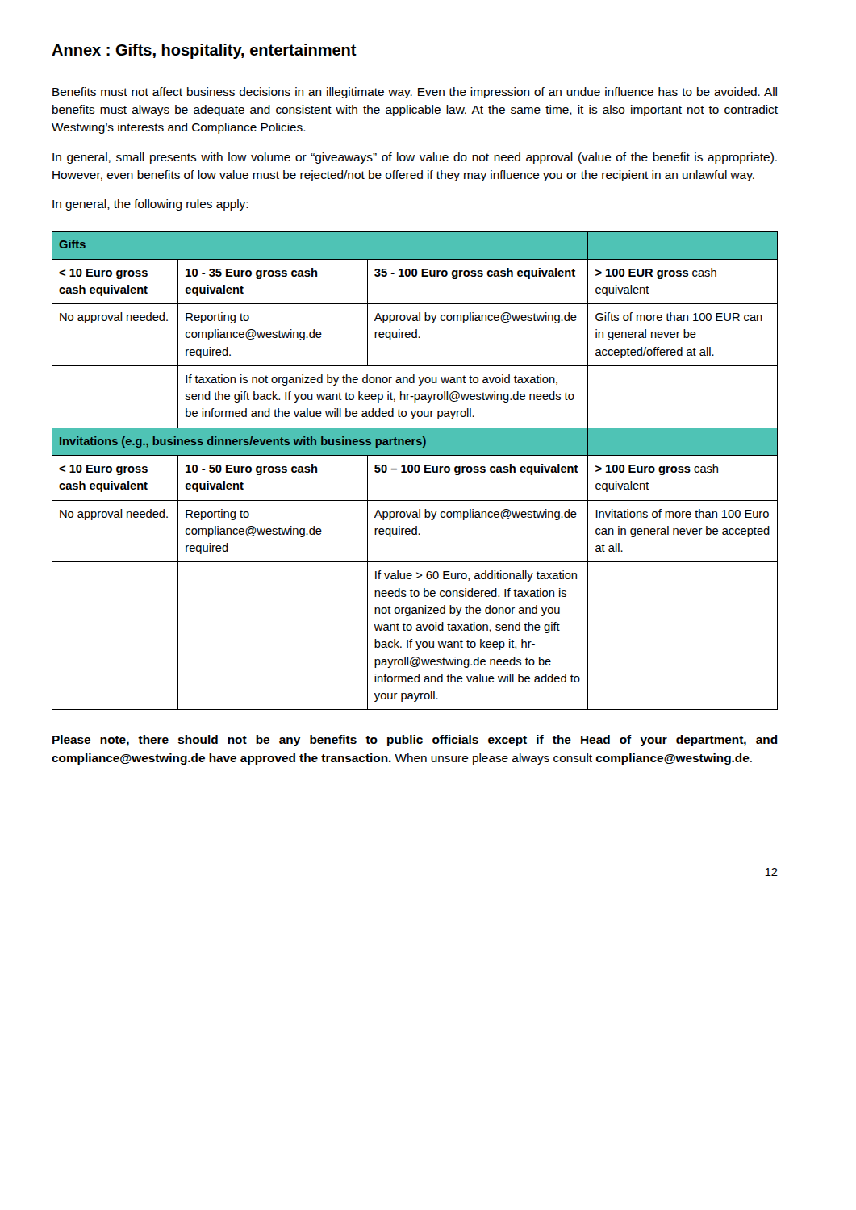Annex : Gifts, hospitality, entertainment
Benefits must not affect business decisions in an illegitimate way. Even the impression of an undue influence has to be avoided. All benefits must always be adequate and consistent with the applicable law. At the same time, it is also important not to contradict Westwing’s interests and Compliance Policies.
In general, small presents with low volume or “giveaways” of low value do not need approval (value of the benefit is appropriate). However, even benefits of low value must be rejected/not be offered if they may influence you or the recipient in an unlawful way.
In general, the following rules apply:
| Gifts | |
| < 10 Euro gross cash equivalent | 10 - 35 Euro gross cash equivalent | 35 - 100 Euro gross cash equivalent | > 100 EUR gross cash equivalent |
| No approval needed. | Reporting to compliance@westwing.de required. | Approval by compliance@westwing.de required. | Gifts of more than 100 EUR can in general never be accepted/offered at all. |
| | If taxation is not organized by the donor and you want to avoid taxation, send the gift back. If you want to keep it, hr-payroll@westwing.de needs to be informed and the value will be added to your payroll. | |
| Invitations (e.g., business dinners/events with business partners) | |
| < 10 Euro gross cash equivalent | 10 - 50 Euro gross cash equivalent | 50 – 100 Euro gross cash equivalent | > 100 Euro gross cash equivalent |
| No approval needed. | Reporting to compliance@westwing.de required | Approval by compliance@westwing.de required. | Invitations of more than 100 Euro can in general never be accepted at all. |
| | | If value > 60 Euro, additionally taxation needs to be considered. If taxation is not organized by the donor and you want to avoid taxation, send the gift back. If you want to keep it, hr-payroll@westwing.de needs to be informed and the value will be added to your payroll. | |
Please note, there should not be any benefits to public officials except if the Head of your department, and compliance@westwing.de have approved the transaction. When unsure please always consult compliance@westwing.de.
12